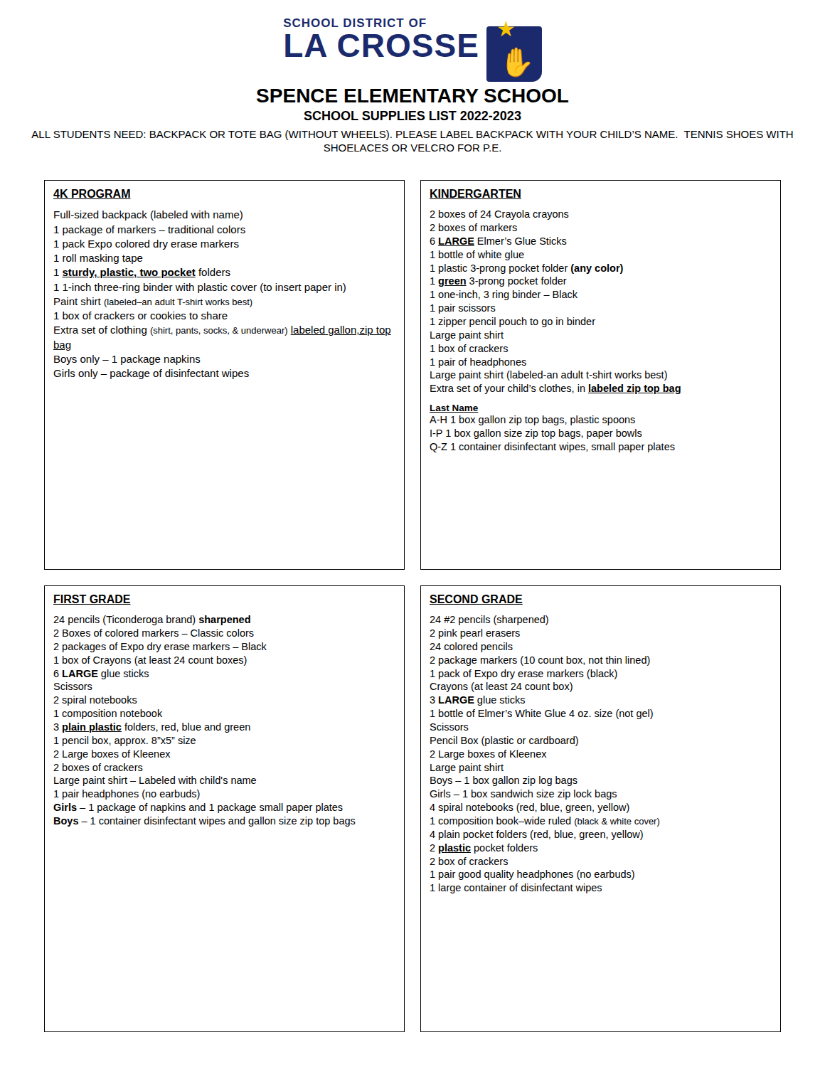SCHOOL DISTRICT OF
LA CROSSE
SPENCE ELEMENTARY SCHOOL
SCHOOL SUPPLIES LIST 2022-2023
ALL STUDENTS NEED: BACKPACK OR TOTE BAG (WITHOUT WHEELS). PLEASE LABEL BACKPACK WITH YOUR CHILD’S NAME. TENNIS SHOES WITH SHOELACES OR VELCRO FOR P.E.
| 4K PROGRAM Full-sized backpack (labeled with name) 1 package of markers – traditional colors 1 pack Expo colored dry erase markers 1 roll masking tape 1 sturdy, plastic, two pocket folders 1 1-inch three-ring binder with plastic cover (to insert paper in) Paint shirt (labeled–an adult T-shirt works best) 1 box of crackers or cookies to share Extra set of clothing (shirt, pants, socks, & underwear) labeled gallon,zip top bag Boys only – 1 package napkins Girls only – package of disinfectant wipes | KINDERGARTEN 2 boxes of 24 Crayola crayons 2 boxes of markers 6 LARGE Elmer’s Glue Sticks 1 bottle of white glue 1 plastic 3-prong pocket folder (any color) 1 green 3-prong pocket folder 1 one-inch, 3 ring binder – Black 1 pair scissors 1 zipper pencil pouch to go in binder Large paint shirt 1 box of crackers 1 pair of headphones Large paint shirt (labeled-an adult t-shirt works best) Extra set of your child’s clothes, in labeled zip top bag Last Name A-H 1 box gallon zip top bags, plastic spoons I-P 1 box gallon size zip top bags, paper bowls Q-Z 1 container disinfectant wipes, small paper plates |
| FIRST GRADE 24 pencils (Ticonderoga brand) sharpened 2 Boxes of colored markers – Classic colors 2 packages of Expo dry erase markers – Black 1 box of Crayons (at least 24 count boxes) 6 LARGE glue sticks Scissors 2 spiral notebooks 1 composition notebook 3 plain plastic folders, red, blue and green 1 pencil box, approx. 8”x5” size 2 Large boxes of Kleenex 2 boxes of crackers Large paint shirt – Labeled with child's name 1 pair headphones (no earbuds) Girls – 1 package of napkins and 1 package small paper plates Boys – 1 container disinfectant wipes and gallon size zip top bags | SECOND GRADE 24 #2 pencils (sharpened) 2 pink pearl erasers 24 colored pencils 2 package markers (10 count box, not thin lined) 1 pack of Expo dry erase markers (black) Crayons (at least 24 count box) 3 LARGE glue sticks 1 bottle of Elmer’s White Glue 4 oz. size (not gel) Scissors Pencil Box (plastic or cardboard) 2 Large boxes of Kleenex Large paint shirt Boys – 1 box gallon zip log bags Girls – 1 box sandwich size zip lock bags 4 spiral notebooks (red, blue, green, yellow) 1 composition book–wide ruled (black & white cover) 4 plain pocket folders (red, blue, green, yellow) 2 plastic pocket folders 2 box of crackers 1 pair good quality headphones (no earbuds) 1 large container of disinfectant wipes |